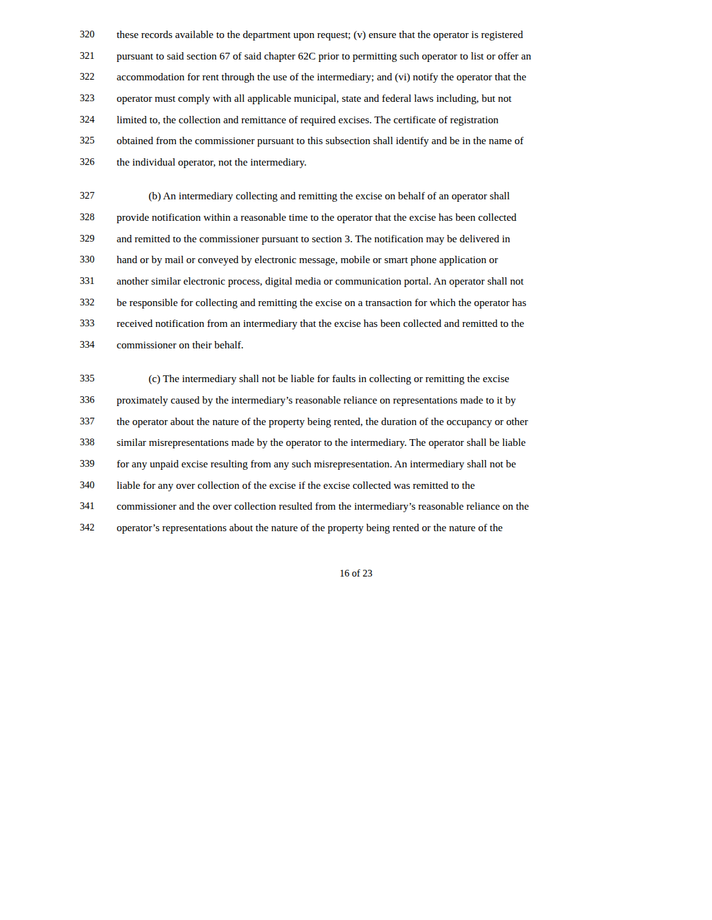320
these records available to the department upon request; (v) ensure that the operator is registered
321
pursuant to said section 67 of said chapter 62C prior to permitting such operator to list or offer an
322
accommodation for rent through the use of the intermediary; and (vi) notify the operator that the
323
operator must comply with all applicable municipal, state and federal laws including, but not
324
limited to, the collection and remittance of required excises. The certificate of registration
325
obtained from the commissioner pursuant to this subsection shall identify and be in the name of
326
the individual operator, not the intermediary.
327
(b) An intermediary collecting and remitting the excise on behalf of an operator shall
328
provide notification within a reasonable time to the operator that the excise has been collected
329
and remitted to the commissioner pursuant to section 3. The notification may be delivered in
330
hand or by mail or conveyed by electronic message, mobile or smart phone application or
331
another similar electronic process, digital media or communication portal. An operator shall not
332
be responsible for collecting and remitting the excise on a transaction for which the operator has
333
received notification from an intermediary that the excise has been collected and remitted to the
334
commissioner on their behalf.
335
(c) The intermediary shall not be liable for faults in collecting or remitting the excise
336
proximately caused by the intermediary’s reasonable reliance on representations made to it by
337
the operator about the nature of the property being rented, the duration of the occupancy or other
338
similar misrepresentations made by the operator to the intermediary. The operator shall be liable
339
for any unpaid excise resulting from any such misrepresentation. An intermediary shall not be
340
liable for any over collection of the excise if the excise collected was remitted to the
341
commissioner and the over collection resulted from the intermediary’s reasonable reliance on the
342
operator’s representations about the nature of the property being rented or the nature of the
16 of 23